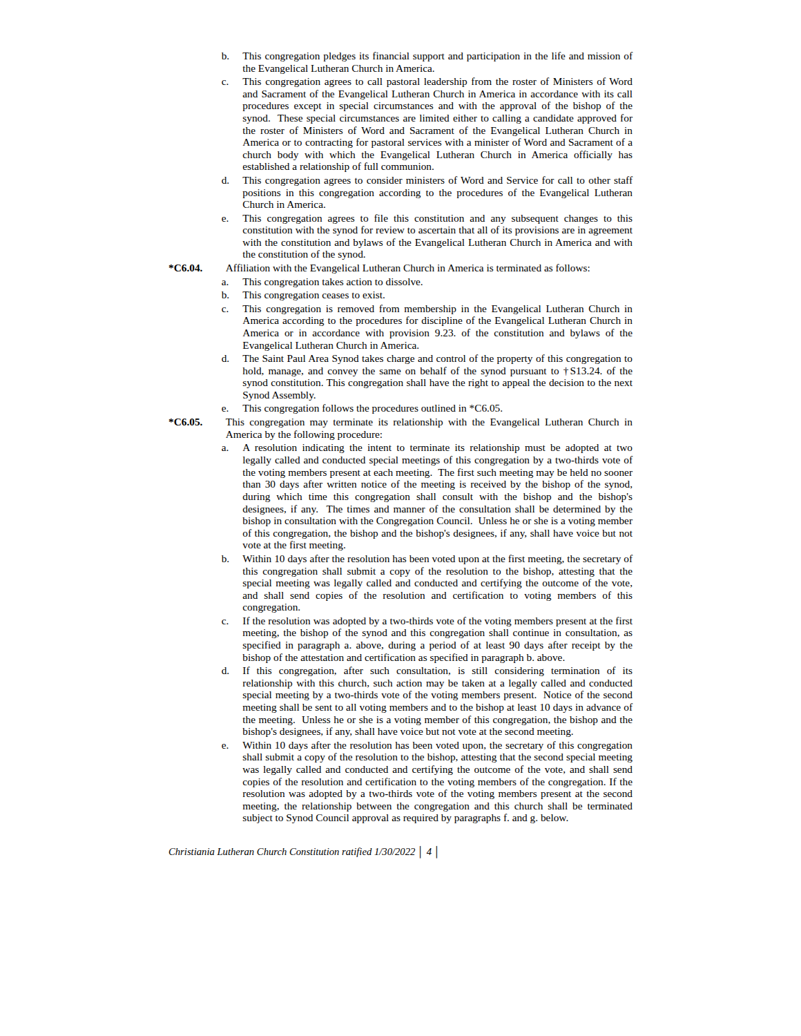b.
This congregation pledges its financial support and participation in the life and mission of the Evangelical Lutheran Church in America.
c.
This congregation agrees to call pastoral leadership from the roster of Ministers of Word and Sacrament of the Evangelical Lutheran Church in America in accordance with its call procedures except in special circumstances and with the approval of the bishop of the synod. These special circumstances are limited either to calling a candidate approved for the roster of Ministers of Word and Sacrament of the Evangelical Lutheran Church in America or to contracting for pastoral services with a minister of Word and Sacrament of a church body with which the Evangelical Lutheran Church in America officially has established a relationship of full communion.
d.
This congregation agrees to consider ministers of Word and Service for call to other staff positions in this congregation according to the procedures of the Evangelical Lutheran Church in America.
e.
This congregation agrees to file this constitution and any subsequent changes to this constitution with the synod for review to ascertain that all of its provisions are in agreement with the constitution and bylaws of the Evangelical Lutheran Church in America and with the constitution of the synod.
*C6.04.
Affiliation with the Evangelical Lutheran Church in America is terminated as follows:
a.
This congregation takes action to dissolve.
b.
This congregation ceases to exist.
c.
This congregation is removed from membership in the Evangelical Lutheran Church in America according to the procedures for discipline of the Evangelical Lutheran Church in America or in accordance with provision 9.23. of the constitution and bylaws of the Evangelical Lutheran Church in America.
d.
The Saint Paul Area Synod takes charge and control of the property of this congregation to hold, manage, and convey the same on behalf of the synod pursuant to †S13.24. of the synod constitution. This congregation shall have the right to appeal the decision to the next Synod Assembly.
e.
This congregation follows the procedures outlined in *C6.05.
*C6.05.
This congregation may terminate its relationship with the Evangelical Lutheran Church in America by the following procedure:
a.
A resolution indicating the intent to terminate its relationship must be adopted at two legally called and conducted special meetings of this congregation by a two-thirds vote of the voting members present at each meeting. The first such meeting may be held no sooner than 30 days after written notice of the meeting is received by the bishop of the synod, during which time this congregation shall consult with the bishop and the bishop's designees, if any. The times and manner of the consultation shall be determined by the bishop in consultation with the Congregation Council. Unless he or she is a voting member of this congregation, the bishop and the bishop's designees, if any, shall have voice but not vote at the first meeting.
b.
Within 10 days after the resolution has been voted upon at the first meeting, the secretary of this congregation shall submit a copy of the resolution to the bishop, attesting that the special meeting was legally called and conducted and certifying the outcome of the vote, and shall send copies of the resolution and certification to voting members of this congregation.
c.
If the resolution was adopted by a two-thirds vote of the voting members present at the first meeting, the bishop of the synod and this congregation shall continue in consultation, as specified in paragraph a. above, during a period of at least 90 days after receipt by the bishop of the attestation and certification as specified in paragraph b. above.
d.
If this congregation, after such consultation, is still considering termination of its relationship with this church, such action may be taken at a legally called and conducted special meeting by a two-thirds vote of the voting members present. Notice of the second meeting shall be sent to all voting members and to the bishop at least 10 days in advance of the meeting. Unless he or she is a voting member of this congregation, the bishop and the bishop's designees, if any, shall have voice but not vote at the second meeting.
e.
Within 10 days after the resolution has been voted upon, the secretary of this congregation shall submit a copy of the resolution to the bishop, attesting that the second special meeting was legally called and conducted and certifying the outcome of the vote, and shall send copies of the resolution and certification to the voting members of the congregation. If the resolution was adopted by a two-thirds vote of the voting members present at the second meeting, the relationship between the congregation and this church shall be terminated subject to Synod Council approval as required by paragraphs f. and g. below.
Christiania Lutheran Church Constitution ratified 1/30/2022 │ 4 │